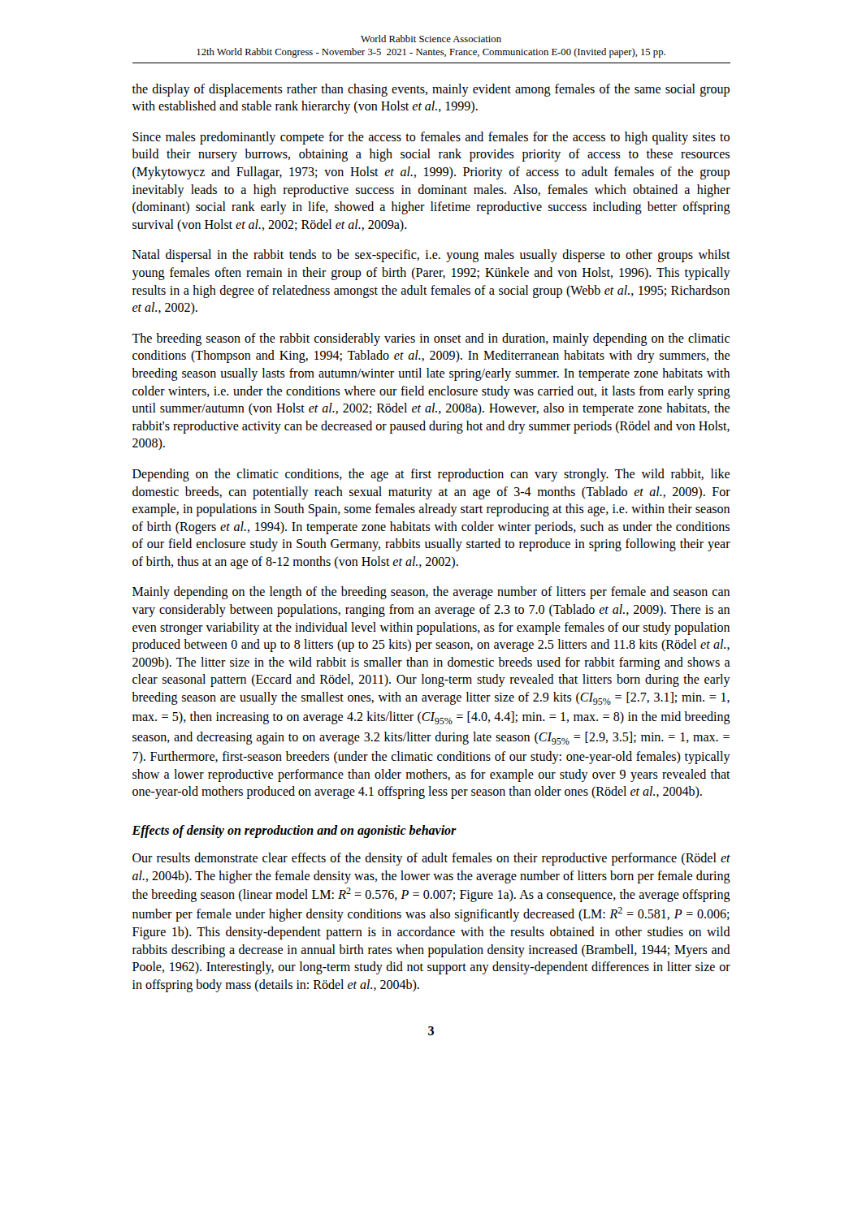World Rabbit Science Association 12th World Rabbit Congress - November 3-5 2021 - Nantes, France, Communication E-00 (Invited paper), 15 pp.
the display of displacements rather than chasing events, mainly evident among females of the same social group with established and stable rank hierarchy (von Holst et al., 1999).
Since males predominantly compete for the access to females and females for the access to high quality sites to build their nursery burrows, obtaining a high social rank provides priority of access to these resources (Mykytowycz and Fullagar, 1973; von Holst et al., 1999). Priority of access to adult females of the group inevitably leads to a high reproductive success in dominant males. Also, females which obtained a higher (dominant) social rank early in life, showed a higher lifetime reproductive success including better offspring survival (von Holst et al., 2002; Rödel et al., 2009a).
Natal dispersal in the rabbit tends to be sex-specific, i.e. young males usually disperse to other groups whilst young females often remain in their group of birth (Parer, 1992; Künkele and von Holst, 1996). This typically results in a high degree of relatedness amongst the adult females of a social group (Webb et al., 1995; Richardson et al., 2002).
The breeding season of the rabbit considerably varies in onset and in duration, mainly depending on the climatic conditions (Thompson and King, 1994; Tablado et al., 2009). In Mediterranean habitats with dry summers, the breeding season usually lasts from autumn/winter until late spring/early summer. In temperate zone habitats with colder winters, i.e. under the conditions where our field enclosure study was carried out, it lasts from early spring until summer/autumn (von Holst et al., 2002; Rödel et al., 2008a). However, also in temperate zone habitats, the rabbit's reproductive activity can be decreased or paused during hot and dry summer periods (Rödel and von Holst, 2008).
Depending on the climatic conditions, the age at first reproduction can vary strongly. The wild rabbit, like domestic breeds, can potentially reach sexual maturity at an age of 3-4 months (Tablado et al., 2009). For example, in populations in South Spain, some females already start reproducing at this age, i.e. within their season of birth (Rogers et al., 1994). In temperate zone habitats with colder winter periods, such as under the conditions of our field enclosure study in South Germany, rabbits usually started to reproduce in spring following their year of birth, thus at an age of 8-12 months (von Holst et al., 2002).
Mainly depending on the length of the breeding season, the average number of litters per female and season can vary considerably between populations, ranging from an average of 2.3 to 7.0 (Tablado et al., 2009). There is an even stronger variability at the individual level within populations, as for example females of our study population produced between 0 and up to 8 litters (up to 25 kits) per season, on average 2.5 litters and 11.8 kits (Rödel et al., 2009b). The litter size in the wild rabbit is smaller than in domestic breeds used for rabbit farming and shows a clear seasonal pattern (Eccard and Rödel, 2011). Our long-term study revealed that litters born during the early breeding season are usually the smallest ones, with an average litter size of 2.9 kits (CI95% = [2.7, 3.1]; min. = 1, max. = 5), then increasing to on average 4.2 kits/litter (CI95% = [4.0, 4.4]; min. = 1, max. = 8) in the mid breeding season, and decreasing again to on average 3.2 kits/litter during late season (CI95% = [2.9, 3.5]; min. = 1, max. = 7). Furthermore, first-season breeders (under the climatic conditions of our study: one-year-old females) typically show a lower reproductive performance than older mothers, as for example our study over 9 years revealed that one-year-old mothers produced on average 4.1 offspring less per season than older ones (Rödel et al., 2004b).
Effects of density on reproduction and on agonistic behavior
Our results demonstrate clear effects of the density of adult females on their reproductive performance (Rödel et al., 2004b). The higher the female density was, the lower was the average number of litters born per female during the breeding season (linear model LM: R2 = 0.576, P = 0.007; Figure 1a). As a consequence, the average offspring number per female under higher density conditions was also significantly decreased (LM: R2 = 0.581, P = 0.006; Figure 1b). This density-dependent pattern is in accordance with the results obtained in other studies on wild rabbits describing a decrease in annual birth rates when population density increased (Brambell, 1944; Myers and Poole, 1962). Interestingly, our long-term study did not support any density-dependent differences in litter size or in offspring body mass (details in: Rödel et al., 2004b).
3